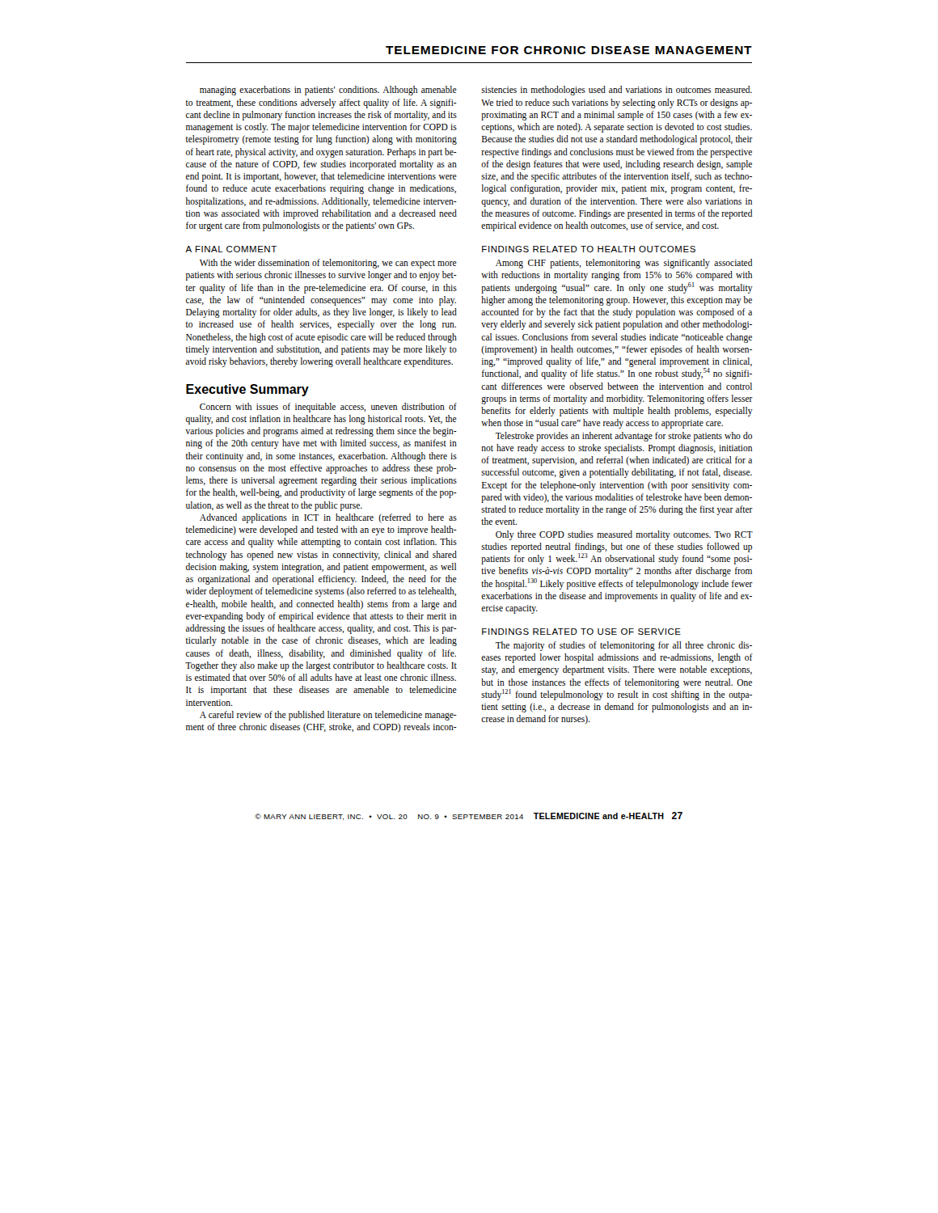TELEMEDICINE FOR CHRONIC DISEASE MANAGEMENT
managing exacerbations in patients' conditions. Although amenable to treatment, these conditions adversely affect quality of life. A significant decline in pulmonary function increases the risk of mortality, and its management is costly. The major telemedicine intervention for COPD is telespirometry (remote testing for lung function) along with monitoring of heart rate, physical activity, and oxygen saturation. Perhaps in part because of the nature of COPD, few studies incorporated mortality as an end point. It is important, however, that telemedicine interventions were found to reduce acute exacerbations requiring change in medications, hospitalizations, and re-admissions. Additionally, telemedicine intervention was associated with improved rehabilitation and a decreased need for urgent care from pulmonologists or the patients' own GPs.
A FINAL COMMENT
With the wider dissemination of telemonitoring, we can expect more patients with serious chronic illnesses to survive longer and to enjoy better quality of life than in the pre-telemedicine era. Of course, in this case, the law of “unintended consequences” may come into play. Delaying mortality for older adults, as they live longer, is likely to lead to increased use of health services, especially over the long run. Nonetheless, the high cost of acute episodic care will be reduced through timely intervention and substitution, and patients may be more likely to avoid risky behaviors, thereby lowering overall healthcare expenditures.
Executive Summary
Concern with issues of inequitable access, uneven distribution of quality, and cost inflation in healthcare has long historical roots. Yet, the various policies and programs aimed at redressing them since the beginning of the 20th century have met with limited success, as manifest in their continuity and, in some instances, exacerbation. Although there is no consensus on the most effective approaches to address these problems, there is universal agreement regarding their serious implications for the health, well-being, and productivity of large segments of the population, as well as the threat to the public purse.
Advanced applications in ICT in healthcare (referred to here as telemedicine) were developed and tested with an eye to improve healthcare access and quality while attempting to contain cost inflation. This technology has opened new vistas in connectivity, clinical and shared decision making, system integration, and patient empowerment, as well as organizational and operational efficiency. Indeed, the need for the wider deployment of telemedicine systems (also referred to as telehealth, e-health, mobile health, and connected health) stems from a large and ever-expanding body of empirical evidence that attests to their merit in addressing the issues of healthcare access, quality, and cost. This is particularly notable in the case of chronic diseases, which are leading causes of death, illness, disability, and diminished quality of life. Together they also make up the largest contributor to healthcare costs. It is estimated that over 50% of all adults have at least one chronic illness. It is important that these diseases are amenable to telemedicine intervention.
A careful review of the published literature on telemedicine management of three chronic diseases (CHF, stroke, and COPD) reveals inconsistencies in methodologies used and variations in outcomes measured. We tried to reduce such variations by selecting only RCTs or designs approximating an RCT and a minimal sample of 150 cases (with a few exceptions, which are noted). A separate section is devoted to cost studies. Because the studies did not use a standard methodological protocol, their respective findings and conclusions must be viewed from the perspective of the design features that were used, including research design, sample size, and the specific attributes of the intervention itself, such as technological configuration, provider mix, patient mix, program content, frequency, and duration of the intervention. There were also variations in the measures of outcome. Findings are presented in terms of the reported empirical evidence on health outcomes, use of service, and cost.
FINDINGS RELATED TO HEALTH OUTCOMES
Among CHF patients, telemonitoring was significantly associated with reductions in mortality ranging from 15% to 56% compared with patients undergoing “usual” care. In only one study61 was mortality higher among the telemonitoring group. However, this exception may be accounted for by the fact that the study population was composed of a very elderly and severely sick patient population and other methodological issues. Conclusions from several studies indicate “noticeable change (improvement) in health outcomes,” “fewer episodes of health worsening,” “improved quality of life,” and “general improvement in clinical, functional, and quality of life status.” In one robust study,54 no significant differences were observed between the intervention and control groups in terms of mortality and morbidity. Telemonitoring offers lesser benefits for elderly patients with multiple health problems, especially when those in “usual care” have ready access to appropriate care.
Telestroke provides an inherent advantage for stroke patients who do not have ready access to stroke specialists. Prompt diagnosis, initiation of treatment, supervision, and referral (when indicated) are critical for a successful outcome, given a potentially debilitating, if not fatal, disease. Except for the telephone-only intervention (with poor sensitivity compared with video), the various modalities of telestroke have been demonstrated to reduce mortality in the range of 25% during the first year after the event.
Only three COPD studies measured mortality outcomes. Two RCT studies reported neutral findings, but one of these studies followed up patients for only 1 week.123 An observational study found “some positive benefits vis-à-vis COPD mortality” 2 months after discharge from the hospital.130 Likely positive effects of telepulmonology include fewer exacerbations in the disease and improvements in quality of life and exercise capacity.
FINDINGS RELATED TO USE OF SERVICE
The majority of studies of telemonitoring for all three chronic diseases reported lower hospital admissions and re-admissions, length of stay, and emergency department visits. There were notable exceptions, but in those instances the effects of telemonitoring were neutral. One study121 found telepulmonology to result in cost shifting in the outpatient setting (i.e., a decrease in demand for pulmonologists and an increase in demand for nurses).
© MARY ANN LIEBERT, INC. • VOL. 20 NO. 9 • SEPTEMBER 2014 TELEMEDICINE and e-HEALTH 27